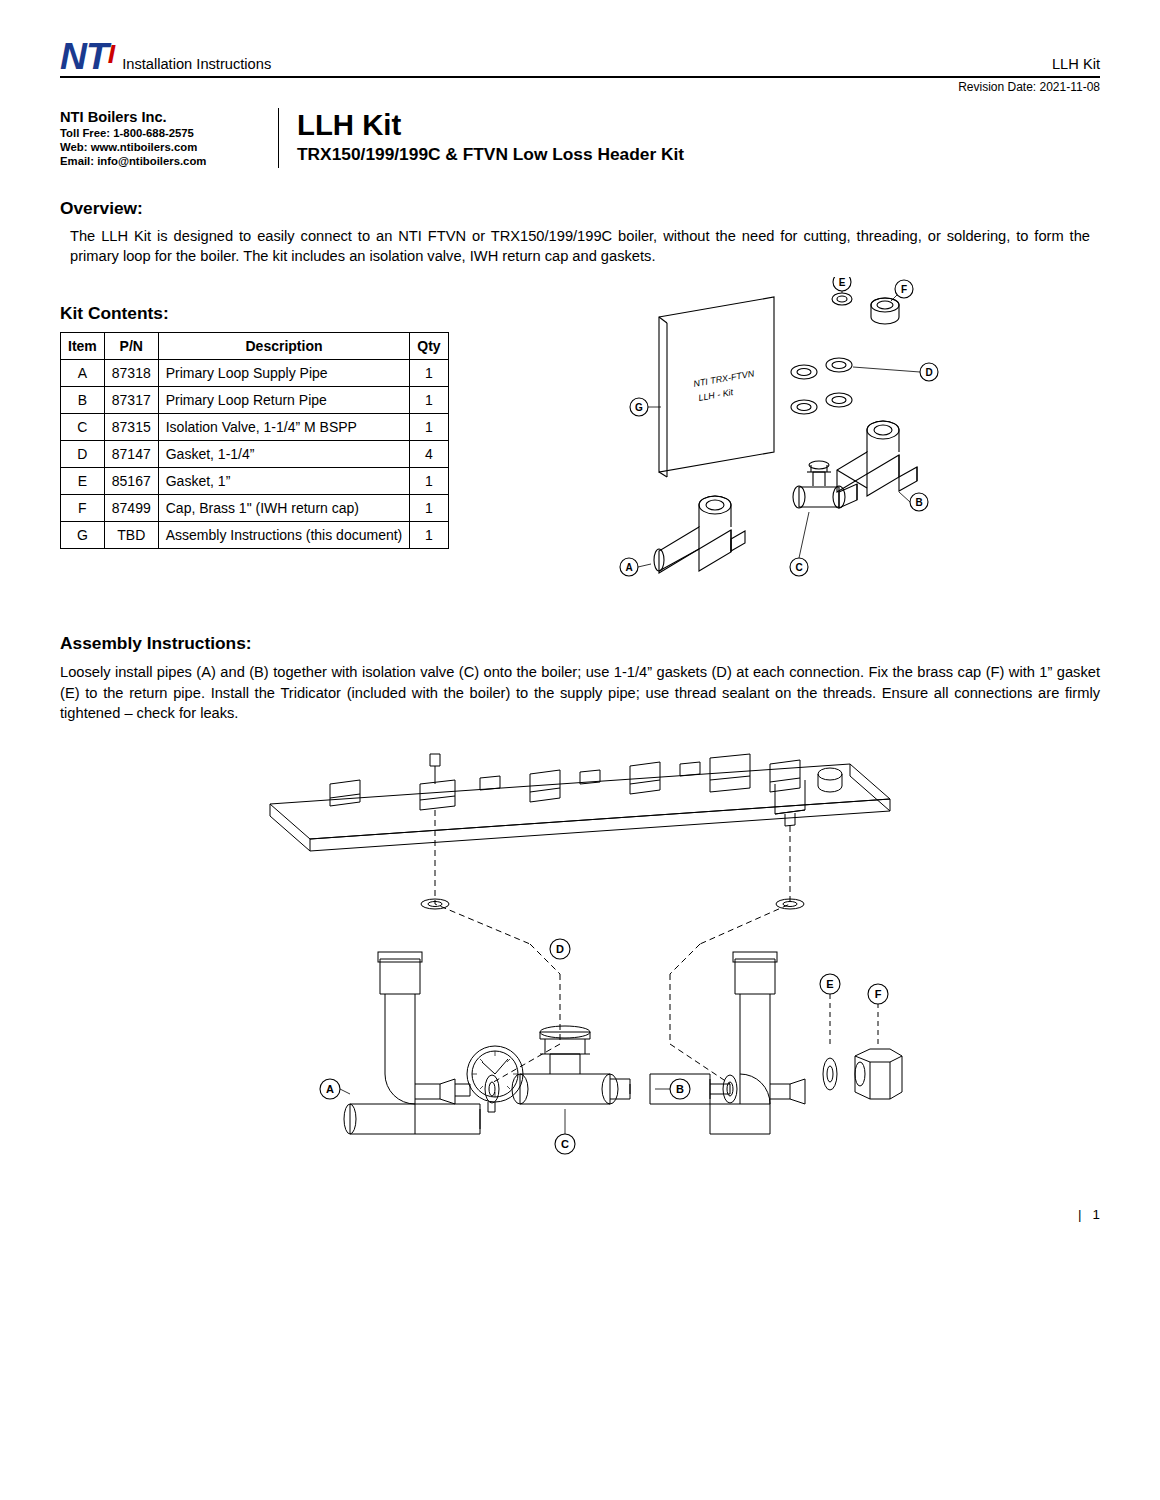NTI Installation Instructions
LLH Kit
Revision Date: 2021-11-08
NTI Boilers Inc.
Toll Free: 1-800-688-2575
Web: www.ntiboilers.com
Email: info@ntiboilers.com
LLH Kit
TRX150/199/199C & FTVN Low Loss Header Kit
Overview:
The LLH Kit is designed to easily connect to an NTI FTVN or TRX150/199/199C boiler, without the need for cutting, threading, or soldering, to form the primary loop for the boiler. The kit includes an isolation valve, IWH return cap and gaskets.
Kit Contents:
| Item | P/N | Description | Qty |
| --- | --- | --- | --- |
| A | 87318 | Primary Loop Supply Pipe | 1 |
| B | 87317 | Primary Loop Return Pipe | 1 |
| C | 87315 | Isolation Valve, 1-1/4” M BSPP | 1 |
| D | 87147 | Gasket, 1-1/4” | 4 |
| E | 85167 | Gasket, 1” | 1 |
| F | 87499 | Cap, Brass 1" (IWH return cap) | 1 |
| G | TBD | Assembly Instructions (this document) | 1 |
NTI TRX-FTVN LLH - Kit E F D G B A C
Assembly Instructions:
Loosely install pipes (A) and (B) together with isolation valve (C) onto the boiler; use 1-1/4” gaskets (D) at each connection. Fix the brass cap (F) with 1” gasket (E) to the return pipe. Install the Tridicator (included with the boiler) to the supply pipe; use thread sealant on the threads. Ensure all connections are firmly tightened – check for leaks.
D E F A B C
| 1